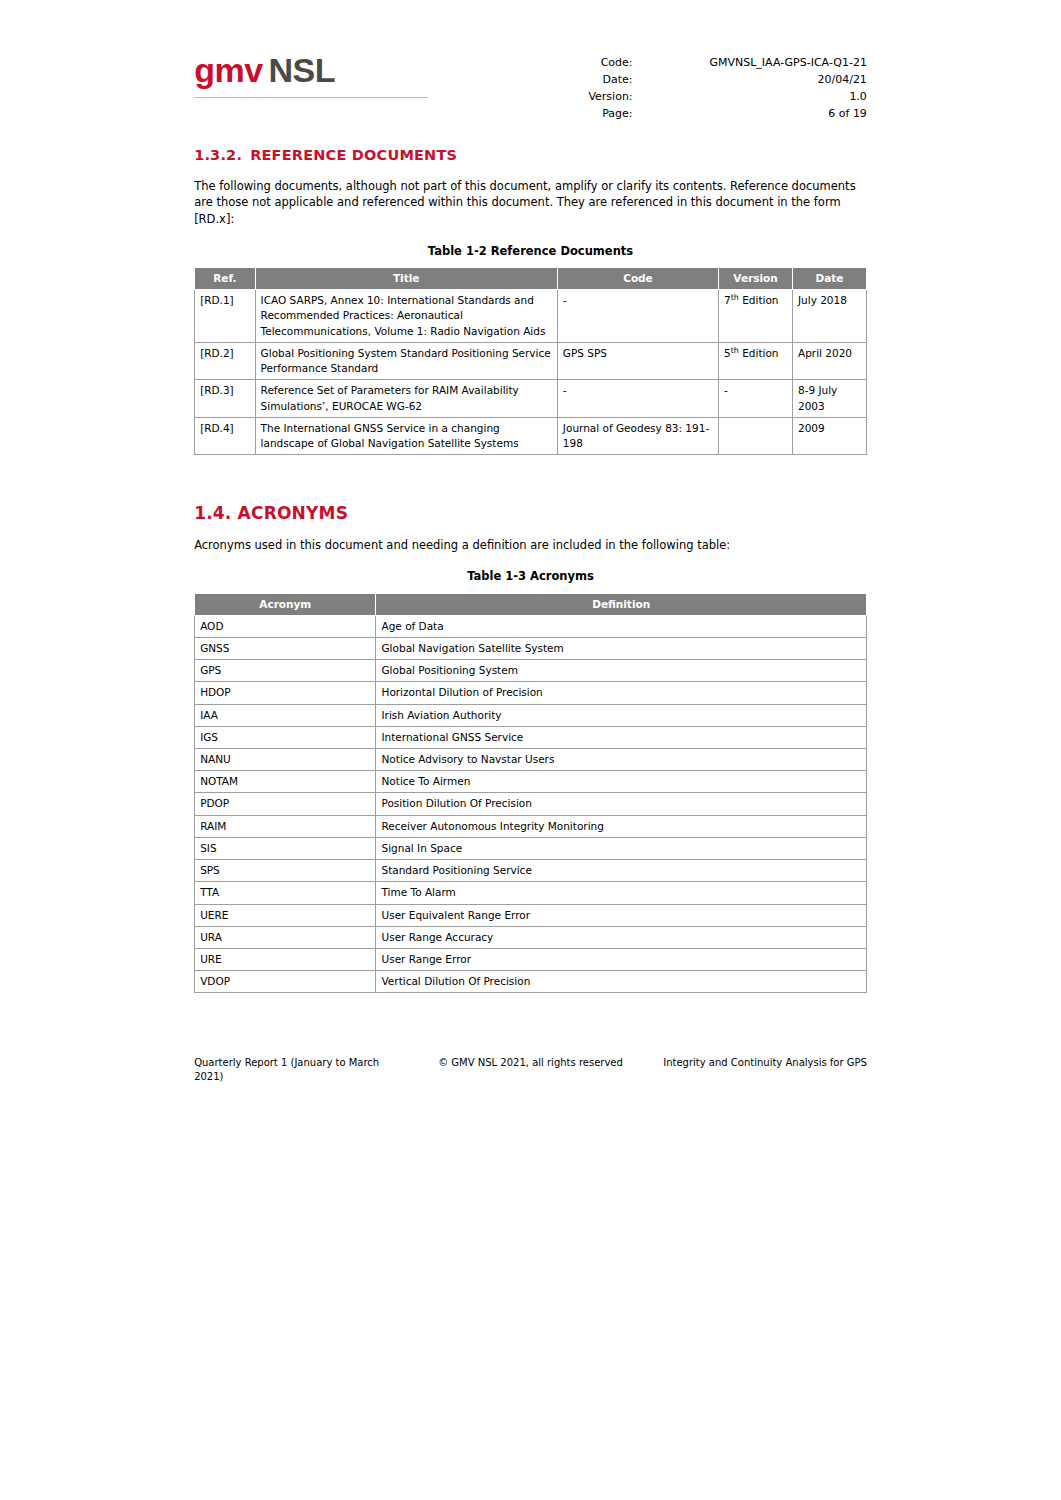gmv NSL
| Code: | GMVNSL_IAA-GPS-ICA-Q1-21 |
| Date: | 20/04/21 |
| Version: | 1.0 |
| Page: | 6 of 19 |
1.3.2. REFERENCE DOCUMENTS
The following documents, although not part of this document, amplify or clarify its contents. Reference documents are those not applicable and referenced within this document. They are referenced in this document in the form [RD.x]:
Table 1-2 Reference Documents
| Ref. | Title | Code | Version | Date |
| --- | --- | --- | --- | --- |
| [RD.1] | ICAO SARPS, Annex 10: International Standards and Recommended Practices: Aeronautical Telecommunications, Volume 1: Radio Navigation Aids | - | 7 th Edition | July 2018 |
| [RD.2] | Global Positioning System Standard Positioning Service Performance Standard | GPS SPS | 5 th Edition | April 2020 |
| [RD.3] | Reference Set of Parameters for RAIM Availability Simulations’, EUROCAE WG-62 | - | - | 8-9 July 2003 |
| [RD.4] | The International GNSS Service in a changing landscape of Global Navigation Satellite Systems | Journal of Geodesy 83: 191-198 | | 2009 |
1.4. ACRONYMS
Acronyms used in this document and needing a definition are included in the following table:
Table 1-3 Acronyms
| Acronym | Definition |
| --- | --- |
| AOD | Age of Data |
| GNSS | Global Navigation Satellite System |
| GPS | Global Positioning System |
| HDOP | Horizontal Dilution of Precision |
| IAA | Irish Aviation Authority |
| IGS | International GNSS Service |
| NANU | Notice Advisory to Navstar Users |
| NOTAM | Notice To Airmen |
| PDOP | Position Dilution Of Precision |
| RAIM | Receiver Autonomous Integrity Monitoring |
| SIS | Signal In Space |
| SPS | Standard Positioning Service |
| TTA | Time To Alarm |
| UERE | User Equivalent Range Error |
| URA | User Range Accuracy |
| URE | User Range Error |
| VDOP | Vertical Dilution Of Precision |
Quarterly Report 1 (January to March 2021)
© GMV NSL 2021, all rights reserved
Integrity and Continuity Analysis for GPS